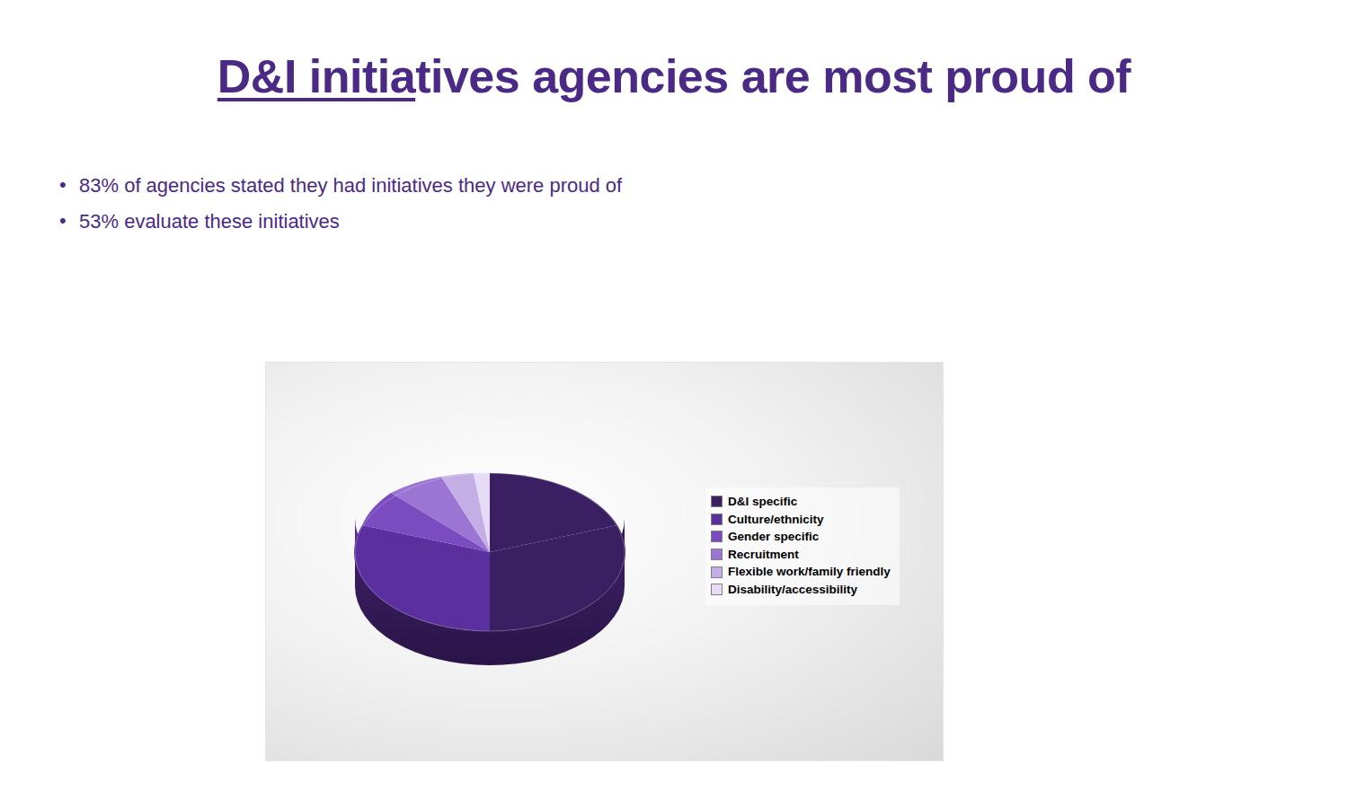D&I initiatives agencies are most proud of
83% of agencies stated they had initiatives they were proud of
53% evaluate these initiatives
D&I specific
Culture/ethnicity
Gender specific
Recruitment
Flexible work/family friendly
Disability/accessibility